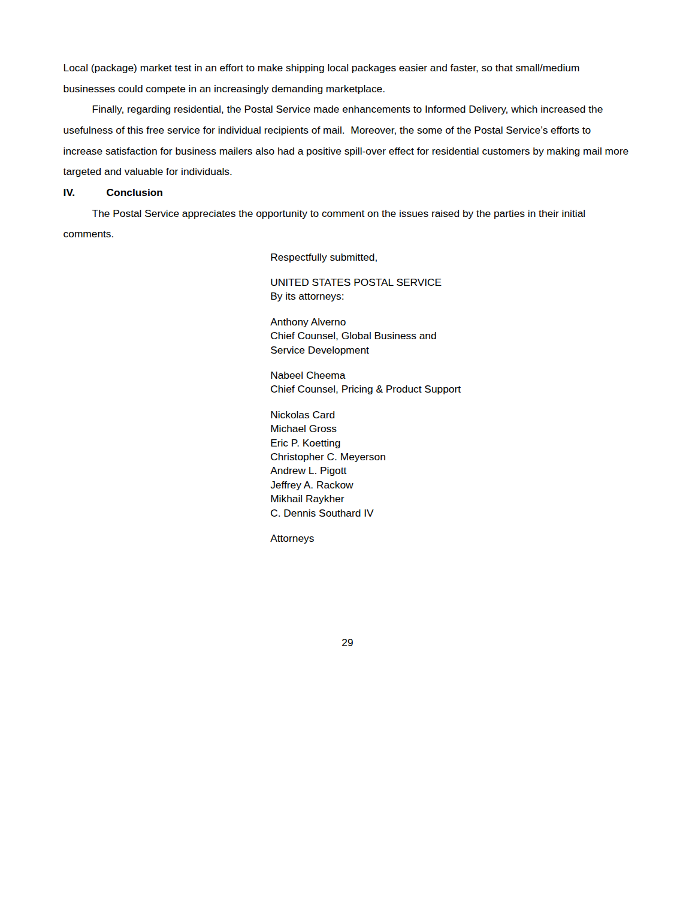Local (package) market test in an effort to make shipping local packages easier and faster, so that small/medium businesses could compete in an increasingly demanding marketplace.
Finally, regarding residential, the Postal Service made enhancements to Informed Delivery, which increased the usefulness of this free service for individual recipients of mail. Moreover, the some of the Postal Service’s efforts to increase satisfaction for business mailers also had a positive spill-over effect for residential customers by making mail more targeted and valuable for individuals.
IV. Conclusion
The Postal Service appreciates the opportunity to comment on the issues raised by the parties in their initial comments.
Respectfully submitted,
UNITED STATES POSTAL SERVICE
By its attorneys:
Anthony Alverno
Chief Counsel, Global Business and
Service Development
Nabeel Cheema
Chief Counsel, Pricing & Product Support
Nickolas Card
Michael Gross
Eric P. Koetting
Christopher C. Meyerson
Andrew L. Pigott
Jeffrey A. Rackow
Mikhail Raykher
C. Dennis Southard IV
Attorneys
29